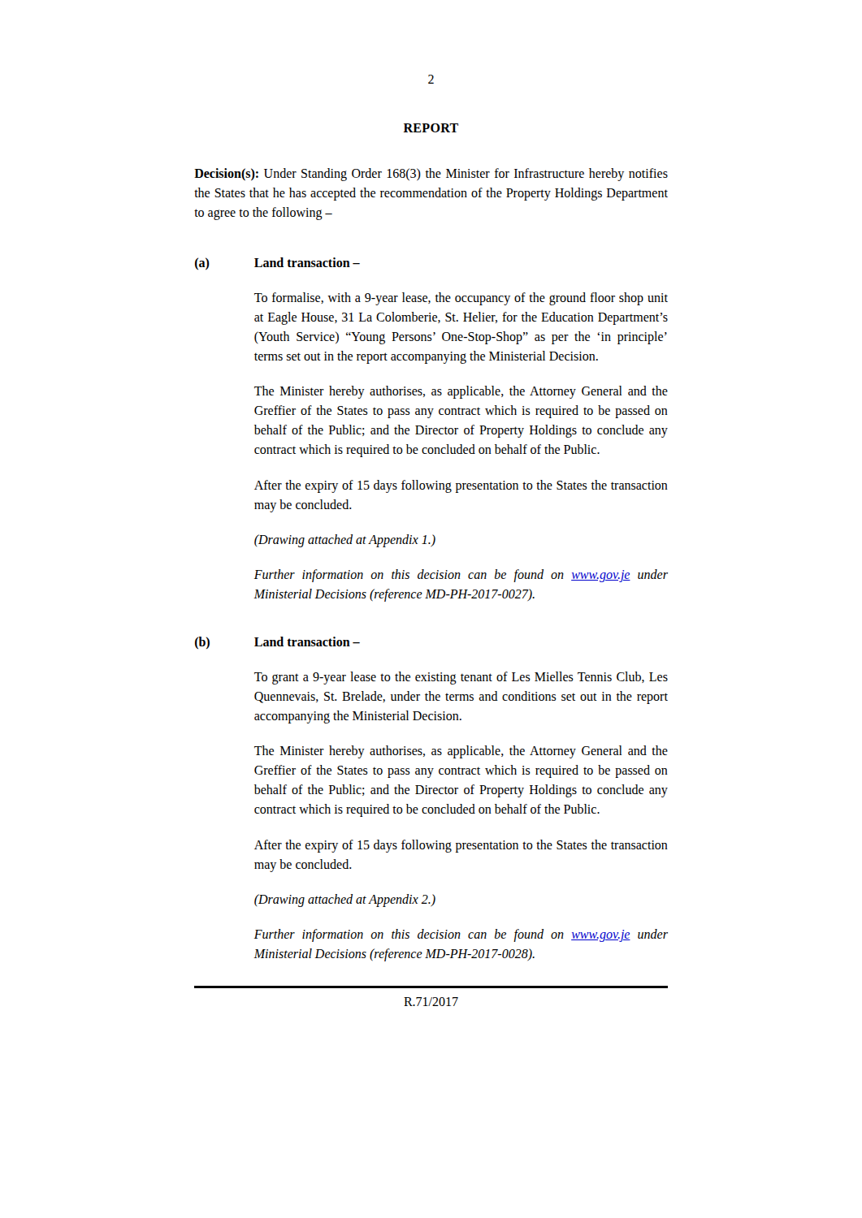2
REPORT
Decision(s): Under Standing Order 168(3) the Minister for Infrastructure hereby notifies the States that he has accepted the recommendation of the Property Holdings Department to agree to the following –
(a) Land transaction –
To formalise, with a 9-year lease, the occupancy of the ground floor shop unit at Eagle House, 31 La Colomberie, St. Helier, for the Education Department’s (Youth Service) “Young Persons’ One-Stop-Shop” as per the ‘in principle’ terms set out in the report accompanying the Ministerial Decision.
The Minister hereby authorises, as applicable, the Attorney General and the Greffier of the States to pass any contract which is required to be passed on behalf of the Public; and the Director of Property Holdings to conclude any contract which is required to be concluded on behalf of the Public.
After the expiry of 15 days following presentation to the States the transaction may be concluded.
(Drawing attached at Appendix 1.)
Further information on this decision can be found on www.gov.je under Ministerial Decisions (reference MD-PH-2017-0027).
(b) Land transaction –
To grant a 9-year lease to the existing tenant of Les Mielles Tennis Club, Les Quennevais, St. Brelade, under the terms and conditions set out in the report accompanying the Ministerial Decision.
The Minister hereby authorises, as applicable, the Attorney General and the Greffier of the States to pass any contract which is required to be passed on behalf of the Public; and the Director of Property Holdings to conclude any contract which is required to be concluded on behalf of the Public.
After the expiry of 15 days following presentation to the States the transaction may be concluded.
(Drawing attached at Appendix 2.)
Further information on this decision can be found on www.gov.je under Ministerial Decisions (reference MD-PH-2017-0028).
R.71/2017